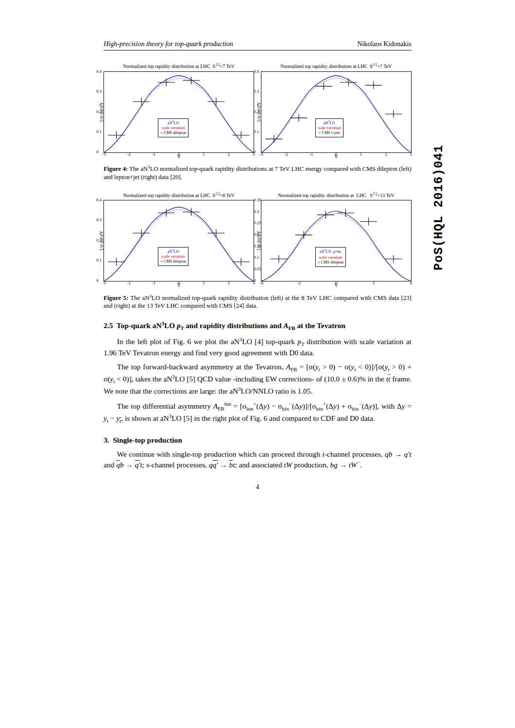High-precision theory for top-quark production
Nikolaos Kidonakis
PoS(HQL 2016)041
Normalized top rapidity distribution at LHC S1/2=7 TeV
1/σ dσ/dY
0.4
0.3
0.2
0.1
0
-3
-2
-1
0
1
2
3
aN3LO
scale variation
+ CMS dilepton
Y
Normalized top rapidity distribution at LHC S1/2=7 TeV
1/σ dσ/dY
0.4
0.3
0.2
0.1
0
-3
-2
-1
0
1
2
3
aN3LO
scale variation
+ CMS l+jets
Y
Figure 4: The aN3LO normalized top-quark rapidity distributions at 7 TeV LHC energy compared with CMS dilepton (left) and lepton+jet (right) data [20].
Normalized top rapidity distribution at LHC S1/2=8 TeV
1/σ dσ/dY
0.4
0.3
0.2
0.1
0
-3
-2
-1
0
1
2
3
aN3LO
scale variation
+ CMS dilepton
Y
Normalized top rapidity distribution at LHC S1/2=13 TeV
1/σ dσ/dY
0.35
0.3
0.25
0.2
0.15
0.1
0.05
0
-4
-2
0
2
4
aN3LO μ=mt
scale variation
+ CMS dilepton
Y
Figure 5: The aN3LO normalized top-quark rapidity distribution (left) at the 8 TeV LHC compared with CMS data [23] and (right) at the 13 TeV LHC compared with CMS [24] data.
2.5 Top-quark aN3LO pT and rapidity distributions and AFB at the Tevatron
In the left plot of Fig. 6 we plot the aN3LO [4] top-quark pT distribution with scale variation at 1.96 TeV Tevatron energy and find very good agreement with D0 data.
The top forward-backward asymmetry at the Tevatron, AFB = [σ(yt > 0) − σ(yt < 0)]/[σ(yt > 0) + σ(yt < 0)], takes the aN3LO [5] QCD value -including EW corrections- of (10.0 ± 0.6)% in the tt frame. We note that the corrections are large: the aN3LO/NNLO ratio is 1.05.
The top differential asymmetry AFBbin = [σbin+(Δy) − σbin−(Δy)]/[σbin+(Δy) + σbin−(Δy)], with Δy = yt − yt, is shown at aN3LO [5] in the right plot of Fig. 6 and compared to CDF and D0 data.
3. Single-top production
We continue with single-top production which can proceed through t-channel processes, qb → q′t and qb → q′t; s-channel processes, qq′ → bt; and associated tW production, bg → tW−.
4